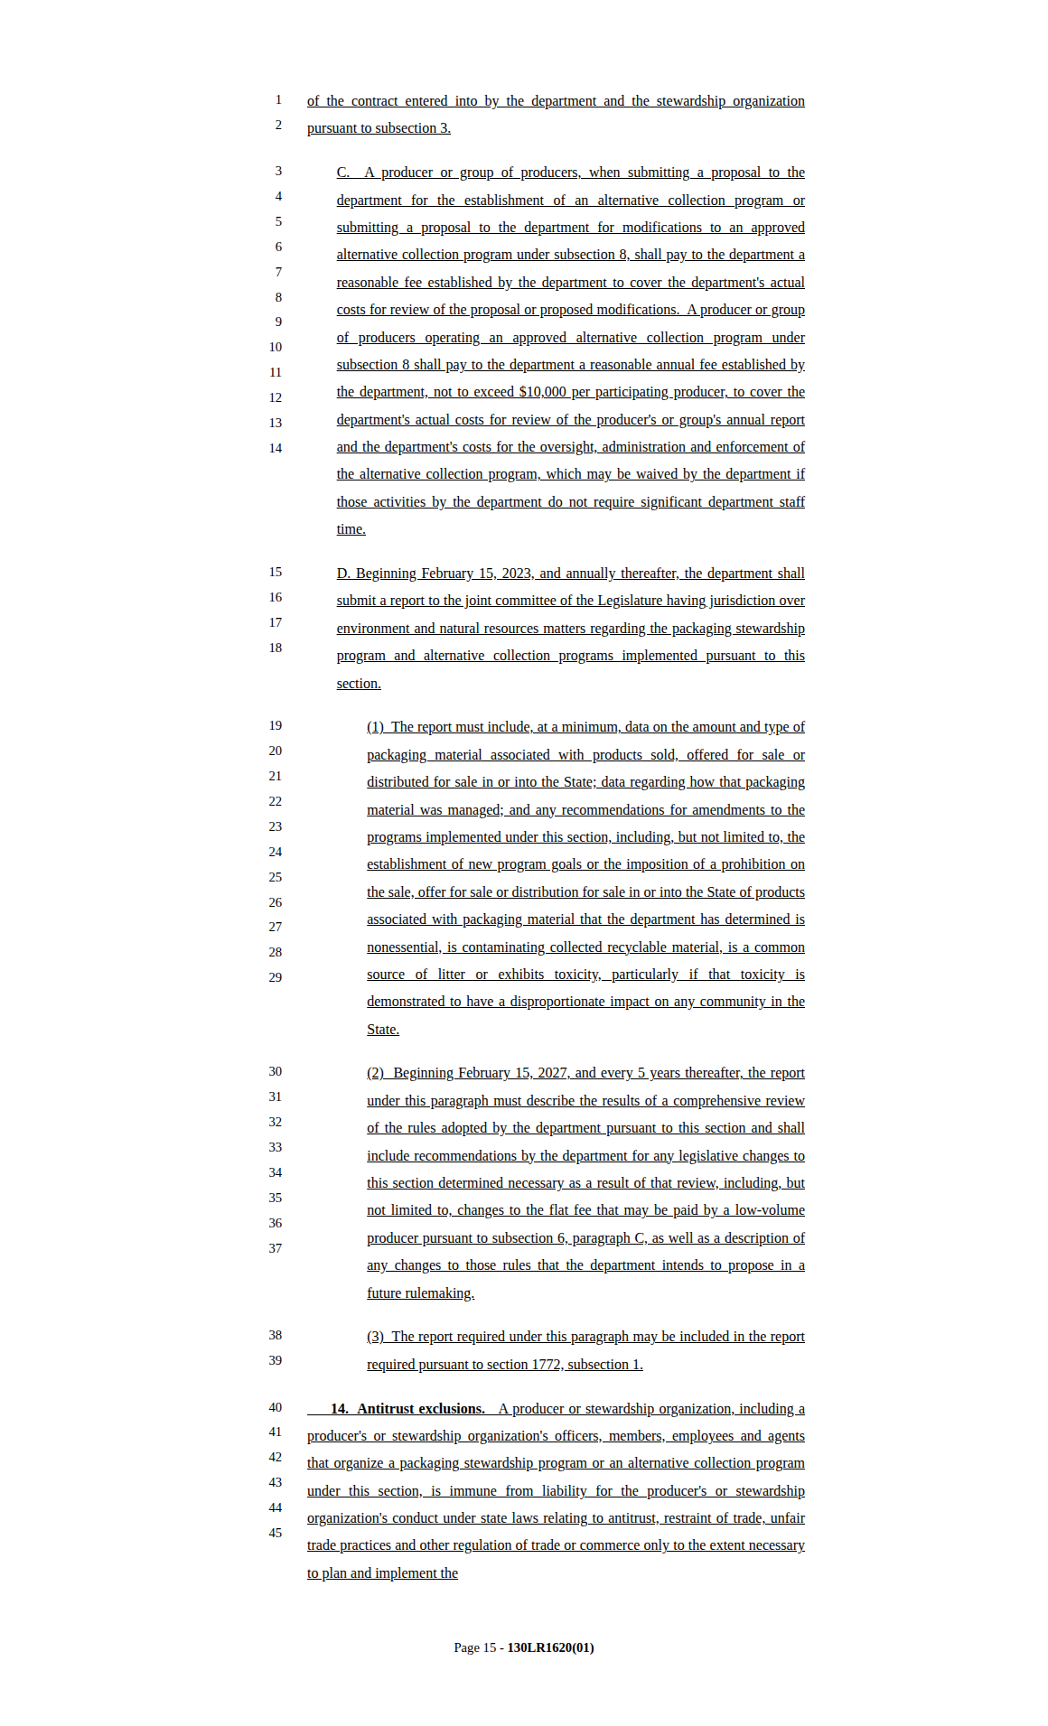| 1 2 | of the contract entered into by the department and the stewardship organization pursuant to subsection 3. |
| 3 4 5 6 7 8 9 10 11 12 13 14 | C. A producer or group of producers, when submitting a proposal to the department for the establishment of an alternative collection program or submitting a proposal to the department for modifications to an approved alternative collection program under subsection 8, shall pay to the department a reasonable fee established by the department to cover the department's actual costs for review of the proposal or proposed modifications. A producer or group of producers operating an approved alternative collection program under subsection 8 shall pay to the department a reasonable annual fee established by the department, not to exceed $10,000 per participating producer, to cover the department's actual costs for review of the producer's or group's annual report and the department's costs for the oversight, administration and enforcement of the alternative collection program, which may be waived by the department if those activities by the department do not require significant department staff time. |
| 15 16 17 18 | D. Beginning February 15, 2023, and annually thereafter, the department shall submit a report to the joint committee of the Legislature having jurisdiction over environment and natural resources matters regarding the packaging stewardship program and alternative collection programs implemented pursuant to this section. |
| 19 20 21 22 23 24 25 26 27 28 29 | (1) The report must include, at a minimum, data on the amount and type of packaging material associated with products sold, offered for sale or distributed for sale in or into the State; data regarding how that packaging material was managed; and any recommendations for amendments to the programs implemented under this section, including, but not limited to, the establishment of new program goals or the imposition of a prohibition on the sale, offer for sale or distribution for sale in or into the State of products associated with packaging material that the department has determined is nonessential, is contaminating collected recyclable material, is a common source of litter or exhibits toxicity, particularly if that toxicity is demonstrated to have a disproportionate impact on any community in the State. |
| 30 31 32 33 34 35 36 37 | (2) Beginning February 15, 2027, and every 5 years thereafter, the report under this paragraph must describe the results of a comprehensive review of the rules adopted by the department pursuant to this section and shall include recommendations by the department for any legislative changes to this section determined necessary as a result of that review, including, but not limited to, changes to the flat fee that may be paid by a low-volume producer pursuant to subsection 6, paragraph C, as well as a description of any changes to those rules that the department intends to propose in a future rulemaking. |
| 38 39 | (3) The report required under this paragraph may be included in the report required pursuant to section 1772, subsection 1. |
| 40 41 42 43 44 45 | 14. Antitrust exclusions. A producer or stewardship organization, including a producer's or stewardship organization's officers, members, employees and agents that organize a packaging stewardship program or an alternative collection program under this section, is immune from liability for the producer's or stewardship organization's conduct under state laws relating to antitrust, restraint of trade, unfair trade practices and other regulation of trade or commerce only to the extent necessary to plan and implement the |
Page 15 - 130LR1620(01)